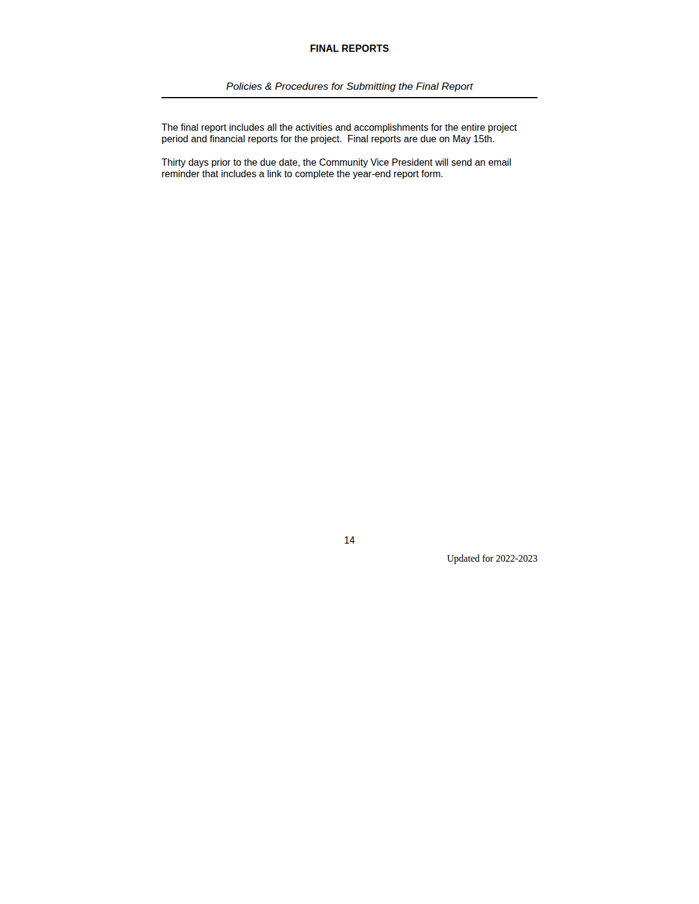FINAL REPORTS
Policies & Procedures for Submitting the Final Report
The final report includes all the activities and accomplishments for the entire project period and financial reports for the project. Final reports are due on May 15th.
Thirty days prior to the due date, the Community Vice President will send an email reminder that includes a link to complete the year-end report form.
14
Updated for 2022-2023